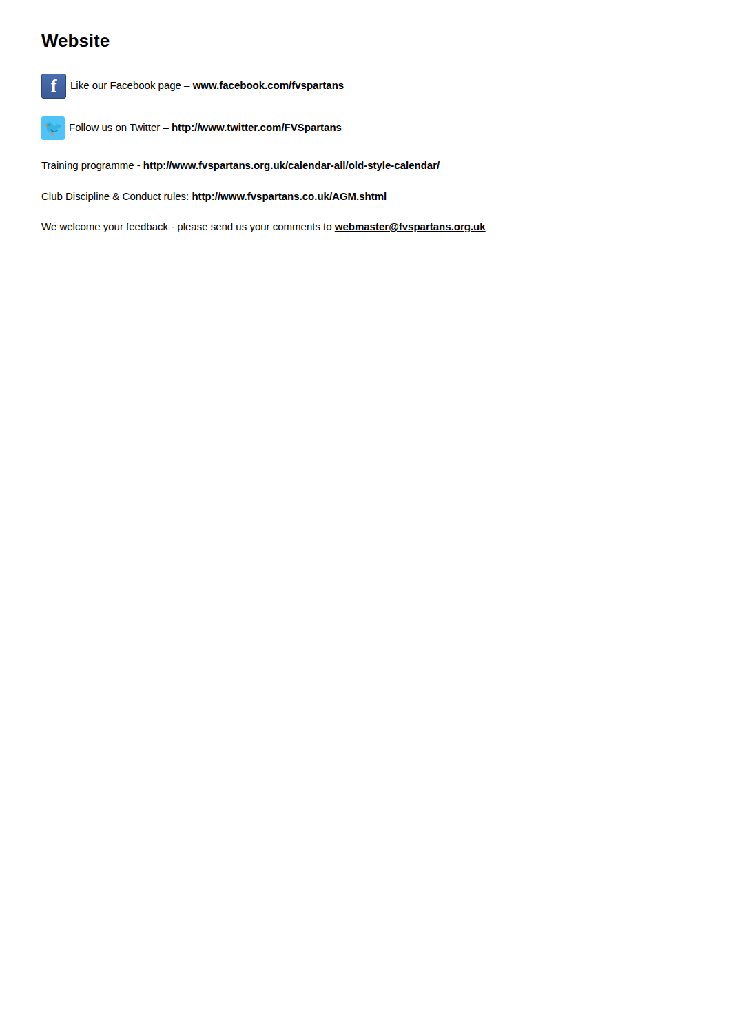Website
f Like our Facebook page – www.facebook.com/fvspartans
🐦Follow us on Twitter – http://www.twitter.com/FVSpartans
Training programme - http://www.fvspartans.org.uk/calendar-all/old-style-calendar/
Club Discipline & Conduct rules: http://www.fvspartans.co.uk/AGM.shtml
We welcome your feedback - please send us your comments to webmaster@fvspartans.org.uk